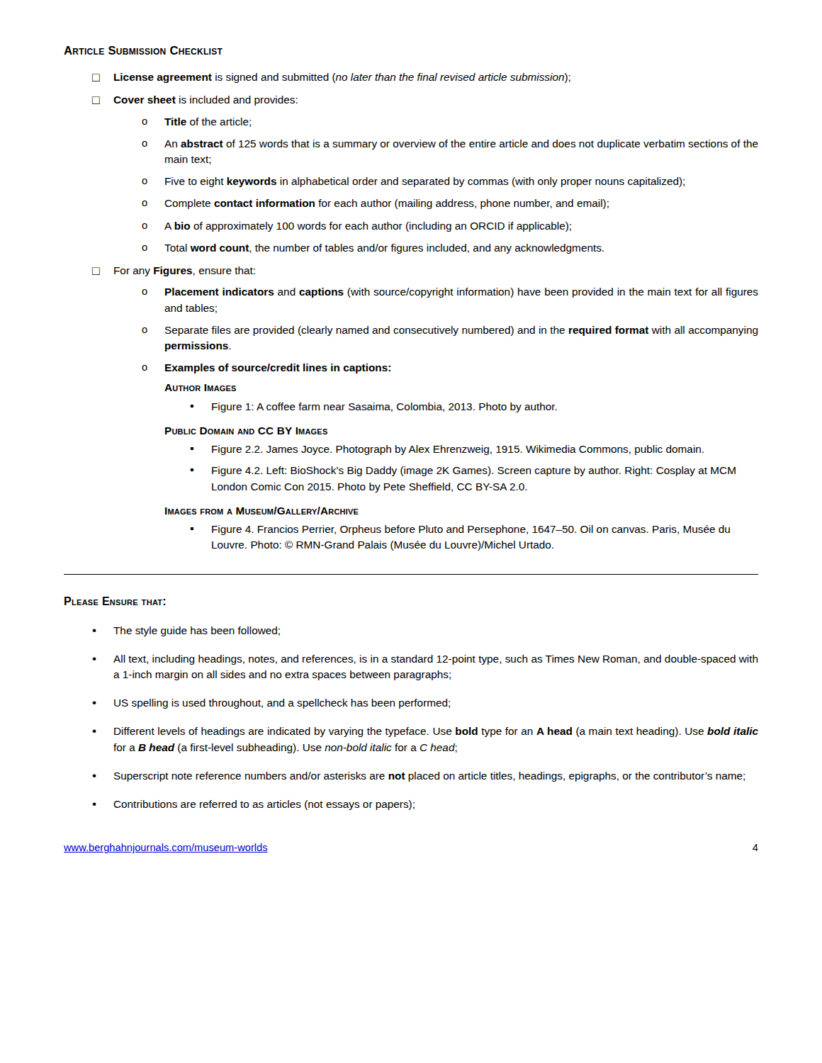Article Submission Checklist
License agreement is signed and submitted (no later than the final revised article submission);
Cover sheet is included and provides:
Title of the article;
An abstract of 125 words that is a summary or overview of the entire article and does not duplicate verbatim sections of the main text;
Five to eight keywords in alphabetical order and separated by commas (with only proper nouns capitalized);
Complete contact information for each author (mailing address, phone number, and email);
A bio of approximately 100 words for each author (including an ORCID if applicable);
Total word count, the number of tables and/or figures included, and any acknowledgments.
For any Figures, ensure that:
Placement indicators and captions (with source/copyright information) have been provided in the main text for all figures and tables;
Separate files are provided (clearly named and consecutively numbered) and in the required format with all accompanying permissions.
Examples of source/credit lines in captions:
Author Images
Figure 1: A coffee farm near Sasaima, Colombia, 2013. Photo by author.
Public Domain and CC BY Images
Figure 2.2. James Joyce. Photograph by Alex Ehrenzweig, 1915. Wikimedia Commons, public domain.
Figure 4.2. Left: BioShock’s Big Daddy (image 2K Games). Screen capture by author. Right: Cosplay at MCM London Comic Con 2015. Photo by Pete Sheffield, CC BY-SA 2.0.
Images from a Museum/Gallery/Archive
Figure 4. Francios Perrier, Orpheus before Pluto and Persephone, 1647–50. Oil on canvas. Paris, Musée du Louvre. Photo: © RMN-Grand Palais (Musée du Louvre)/Michel Urtado.
Please Ensure that:
The style guide has been followed;
All text, including headings, notes, and references, is in a standard 12-point type, such as Times New Roman, and double-spaced with a 1-inch margin on all sides and no extra spaces between paragraphs;
US spelling is used throughout, and a spellcheck has been performed;
Different levels of headings are indicated by varying the typeface. Use bold type for an A head (a main text heading). Use bold italic for a B head (a first-level subheading). Use non-bold italic for a C head;
Superscript note reference numbers and/or asterisks are not placed on article titles, headings, epigraphs, or the contributor’s name;
Contributions are referred to as articles (not essays or papers);
www.berghahnjournals.com/museum-worlds 4